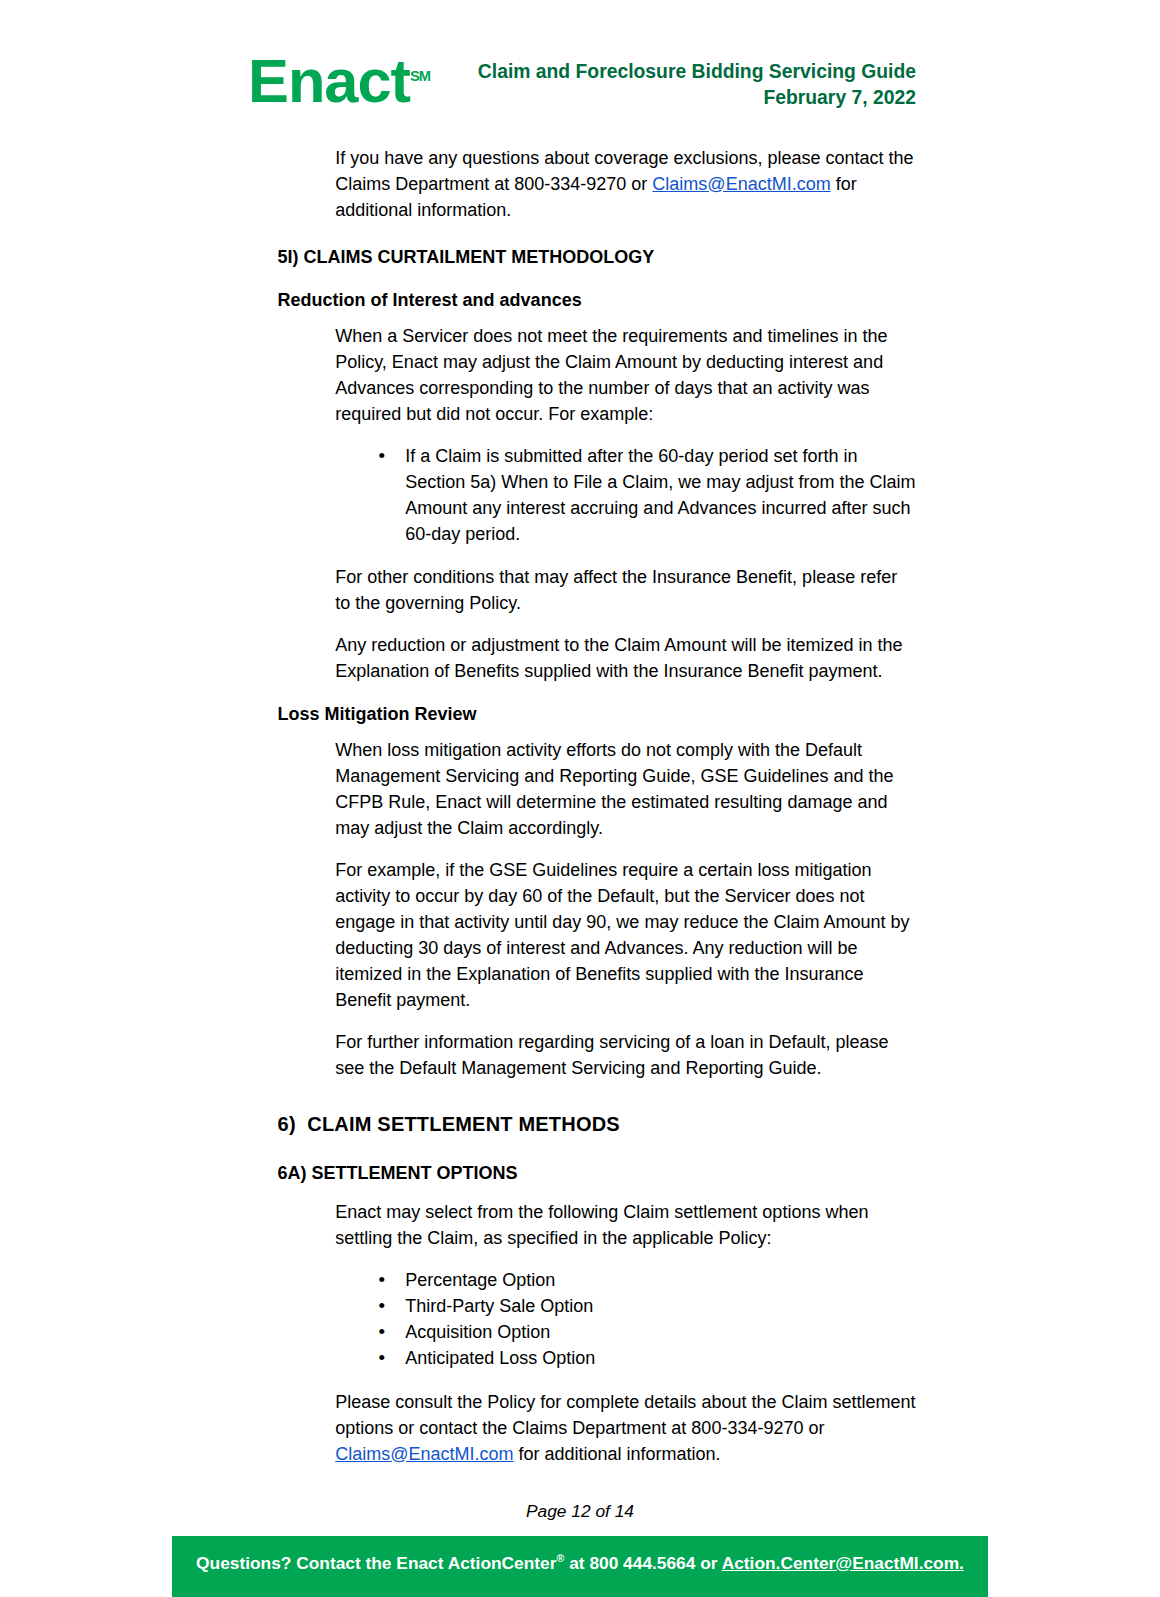EnactSM
Claim and Foreclosure Bidding Servicing Guide
February 7, 2022
If you have any questions about coverage exclusions, please contact the Claims Department at 800-334-9270 or Claims@EnactMI.com for additional information.
5I) CLAIMS CURTAILMENT METHODOLOGY
Reduction of Interest and advances
When a Servicer does not meet the requirements and timelines in the Policy, Enact may adjust the Claim Amount by deducting interest and Advances corresponding to the number of days that an activity was required but did not occur. For example:
If a Claim is submitted after the 60-day period set forth in Section 5a) When to File a Claim, we may adjust from the Claim Amount any interest accruing and Advances incurred after such 60-day period.
For other conditions that may affect the Insurance Benefit, please refer to the governing Policy.
Any reduction or adjustment to the Claim Amount will be itemized in the Explanation of Benefits supplied with the Insurance Benefit payment.
Loss Mitigation Review
When loss mitigation activity efforts do not comply with the Default Management Servicing and Reporting Guide, GSE Guidelines and the CFPB Rule, Enact will determine the estimated resulting damage and may adjust the Claim accordingly.
For example, if the GSE Guidelines require a certain loss mitigation activity to occur by day 60 of the Default, but the Servicer does not engage in that activity until day 90, we may reduce the Claim Amount by deducting 30 days of interest and Advances. Any reduction will be itemized in the Explanation of Benefits supplied with the Insurance Benefit payment.
For further information regarding servicing of a loan in Default, please see the Default Management Servicing and Reporting Guide.
6) CLAIM SETTLEMENT METHODS
6A) SETTLEMENT OPTIONS
Enact may select from the following Claim settlement options when settling the Claim, as specified in the applicable Policy:
Percentage Option
Third-Party Sale Option
Acquisition Option
Anticipated Loss Option
Please consult the Policy for complete details about the Claim settlement options or contact the Claims Department at 800-334-9270 or Claims@EnactMI.com for additional information.
Page 12 of 14
Questions? Contact the Enact ActionCenter® at 800 444.5664 or Action.Center@EnactMI.com.